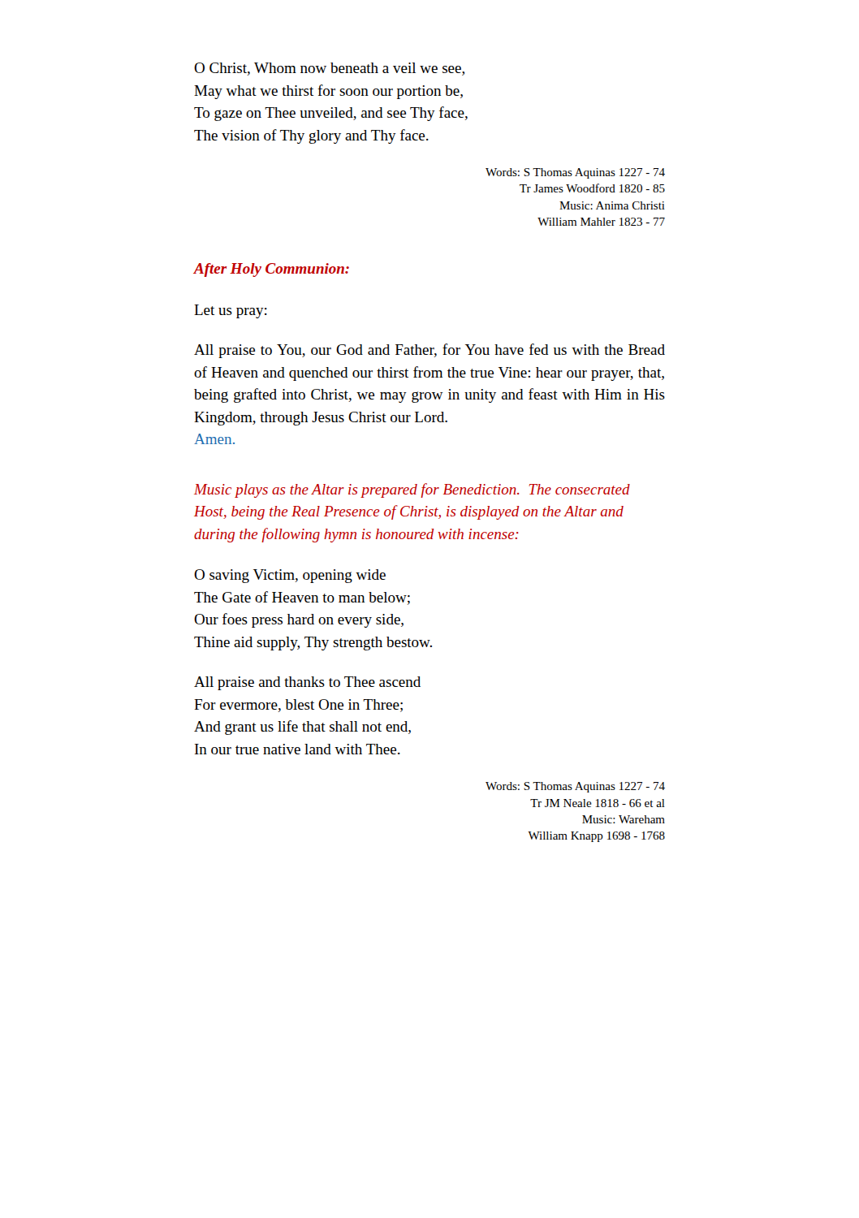O Christ, Whom now beneath a veil we see,
May what we thirst for soon our portion be,
To gaze on Thee unveiled, and see Thy face,
The vision of Thy glory and Thy face.
Words: S Thomas Aquinas 1227 - 74
Tr James Woodford 1820 - 85
Music: Anima Christi
William Mahler 1823 - 77
After Holy Communion:
Let us pray:
All praise to You, our God and Father, for You have fed us with the Bread of Heaven and quenched our thirst from the true Vine: hear our prayer, that, being grafted into Christ, we may grow in unity and feast with Him in His Kingdom, through Jesus Christ our Lord.
Amen.
Music plays as the Altar is prepared for Benediction. The consecrated Host, being the Real Presence of Christ, is displayed on the Altar and during the following hymn is honoured with incense:
O saving Victim, opening wide
The Gate of Heaven to man below;
Our foes press hard on every side,
Thine aid supply, Thy strength bestow.
All praise and thanks to Thee ascend
For evermore, blest One in Three;
And grant us life that shall not end,
In our true native land with Thee.
Words: S Thomas Aquinas 1227 - 74
Tr JM Neale 1818 - 66 et al
Music: Wareham
William Knapp 1698 - 1768